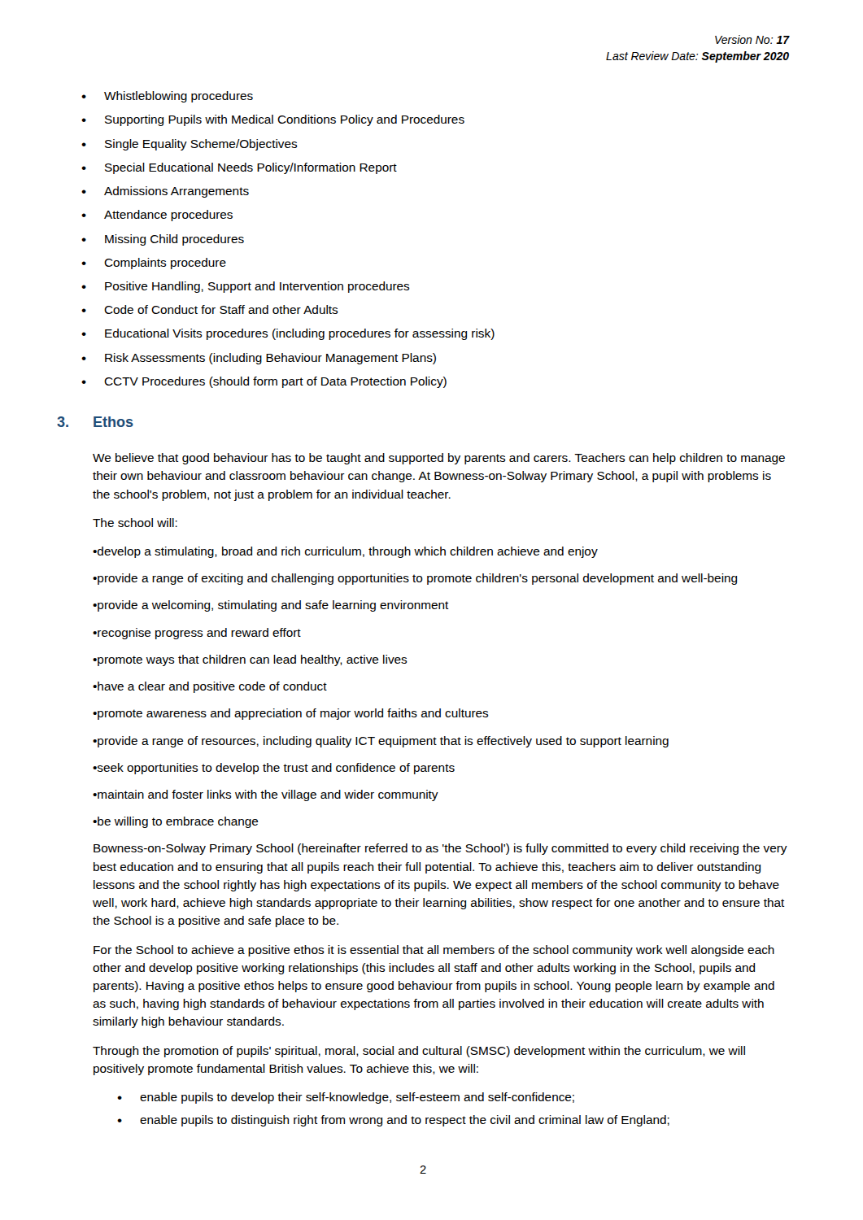Version No: 17
Last Review Date: September 2020
Whistleblowing procedures
Supporting Pupils with Medical Conditions Policy and Procedures
Single Equality Scheme/Objectives
Special Educational Needs Policy/Information Report
Admissions Arrangements
Attendance procedures
Missing Child procedures
Complaints procedure
Positive Handling, Support and Intervention procedures
Code of Conduct for Staff and other Adults
Educational Visits procedures (including procedures for assessing risk)
Risk Assessments (including Behaviour Management Plans)
CCTV Procedures (should form part of Data Protection Policy)
3.
Ethos
We believe that good behaviour has to be taught and supported by parents and carers. Teachers can help children to manage their own behaviour and classroom behaviour can change. At Bowness-on-Solway Primary School, a pupil with problems is the school's problem, not just a problem for an individual teacher.
The school will:
•develop a stimulating, broad and rich curriculum, through which children achieve and enjoy
•provide a range of exciting and challenging opportunities to promote children's personal development and well-being
•provide a welcoming, stimulating and safe learning environment
•recognise progress and reward effort
•promote ways that children can lead healthy, active lives
•have a clear and positive code of conduct
•promote awareness and appreciation of major world faiths and cultures
•provide a range of resources, including quality ICT equipment that is effectively used to support learning
•seek opportunities to develop the trust and confidence of parents
•maintain and foster links with the village and wider community
•be willing to embrace change
Bowness-on-Solway Primary School (hereinafter referred to as 'the School') is fully committed to every child receiving the very best education and to ensuring that all pupils reach their full potential. To achieve this, teachers aim to deliver outstanding lessons and the school rightly has high expectations of its pupils. We expect all members of the school community to behave well, work hard, achieve high standards appropriate to their learning abilities, show respect for one another and to ensure that the School is a positive and safe place to be.
For the School to achieve a positive ethos it is essential that all members of the school community work well alongside each other and develop positive working relationships (this includes all staff and other adults working in the School, pupils and parents). Having a positive ethos helps to ensure good behaviour from pupils in school. Young people learn by example and as such, having high standards of behaviour expectations from all parties involved in their education will create adults with similarly high behaviour standards.
Through the promotion of pupils' spiritual, moral, social and cultural (SMSC) development within the curriculum, we will positively promote fundamental British values. To achieve this, we will:
enable pupils to develop their self-knowledge, self-esteem and self-confidence;
enable pupils to distinguish right from wrong and to respect the civil and criminal law of England;
2